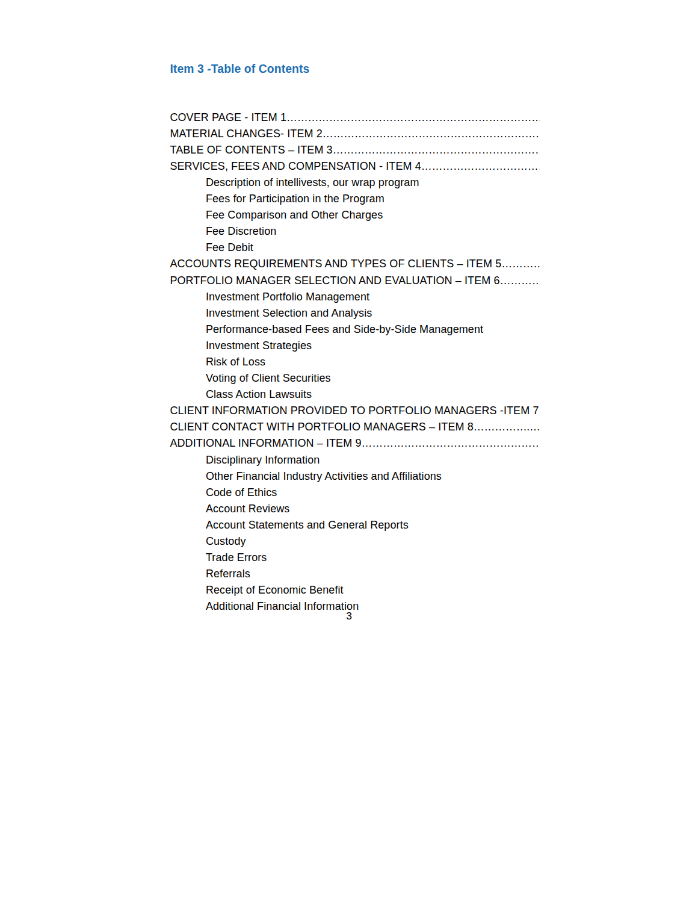Item 3 -Table of Contents
COVER PAGE - ITEM 1…………………………………………………………………………………………………………………………………1
MATERIAL CHANGES- ITEM 2…………………………………………………………………………………………………………………………2
TABLE OF CONTENTS – ITEM 3……………………………………………………………………………………………………………………. 3
SERVICES, FEES AND COMPENSATION - ITEM 4……………………………………………………………………………………4
Description of intellivests, our wrap program
Fees for Participation in the Program
Fee Comparison and Other Charges
Fee Discretion
Fee Debit
ACCOUNTS REQUIREMENTS AND TYPES OF CLIENTS – ITEM 5…………………………………………………………6
PORTFOLIO MANAGER SELECTION AND EVALUATION – ITEM 6…………..…………………………………………6
Investment Portfolio Management
Investment Selection and Analysis
Performance-based Fees and Side-by-Side Management
Investment Strategies
Risk of Loss
Voting of Client Securities
Class Action Lawsuits
CLIENT INFORMATION PROVIDED TO PORTFOLIO MANAGERS -ITEM 7…………………………………………9
CLIENT CONTACT WITH PORTFOLIO MANAGERS – ITEM 8…………….……………………………………………………9
ADDITIONAL INFORMATION – ITEM 9…………………………………………………………………………………………………9
Disciplinary Information
Other Financial Industry Activities and Affiliations
Code of Ethics
Account Reviews
Account Statements and General Reports
Custody
Trade Errors
Referrals
Receipt of Economic Benefit
Additional Financial Information
3